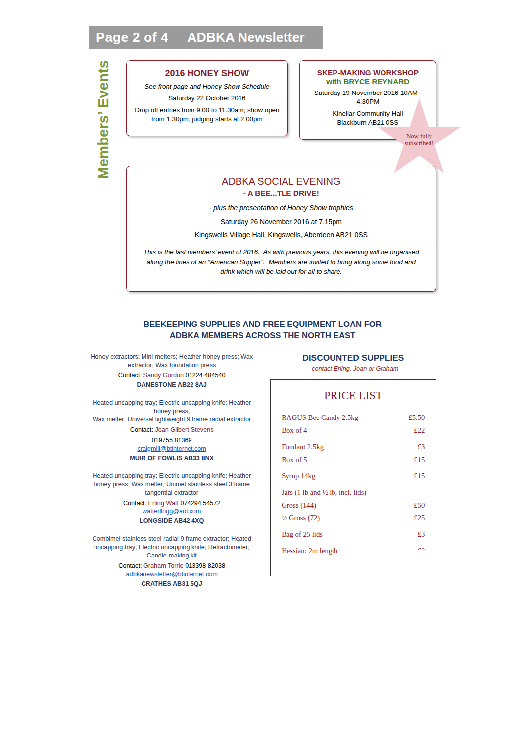Page 2 of 4
ADBKA Newsletter
Members’ Events
2016 HONEY SHOW
See front page and Honey Show Schedule
Saturday 22 October 2016
Drop off entries from 9.00 to 11.30am; show open from 1.30pm; judging starts at 2.00pm
SKEP-MAKING WORKSHOP
with BRYCE REYNARD
Saturday 19 November 2016 10AM - 4.30PM
Kinellar Community Hall
Blackburn AB21 0SS
Now fully
subscribed!
ADBKA SOCIAL EVENING
- A BEE...TLE DRIVE!
- plus the presentation of Honey Show trophies
Saturday 26 November 2016 at 7.15pm
Kingswells Village Hall, Kingswells, Aberdeen AB21 0SS
This is the last members’ event of 2016. As with previous years, this evening will be organised along the lines of an “American Supper”. Members are invited to bring along some food and drink which will be laid out for all to share.
BEEKEEPING SUPPLIES AND FREE EQUIPMENT LOAN FOR
ADBKA MEMBERS ACROSS THE NORTH EAST
Honey extractors; Mini-melters; Heather honey press; Wax extractor; Wax foundation press
Contact: Sandy Gordon 01224 484540
DANESTONE AB22 8AJ
Heated uncapping tray; Electric uncapping knife; Heather honey press;
Wax melter; Universal lightweight 9 frame radial extractor
Contact: Joan Gilbert-Stevens
019755 81369
craigmill@btinternet.com
MUIR OF FOWLIS AB33 8NX
Heated uncapping tray; Electric uncapping knife; Heather honey press; Wax melter; Unimel stainless steel 3 frame tangential extractor
Contact: Erling Watt 074294 54572
watterlingg@aol.com
LONGSIDE AB42 4XQ
Combimel stainless steel radial 9 frame extractor; Heated uncapping tray; Electric uncapping knife; Refractometer; Candle-making kit
Contact: Graham Torrie 013398 82038
adbkanewsletter@btinternet.com
CRATHES AB31 5QJ
DISCOUNTED SUPPLIES
- contact Erling, Joan or Graham
PRICE LIST
| RAGUS Bee Candy 2.5kg | £5.50 |
| Box of 4 | £22 |
| Fondant 2.5kg | £3 |
| Box of 5 | £15 |
| Syrup 14kg | £15 |
| Jars (1 lb and ½ lb, incl. lids) | |
| Gross (144) | £50 |
| ½ Gross (72) | £25 |
| Bag of 25 lids | £3 |
| Hessian: 2m length | £2 |